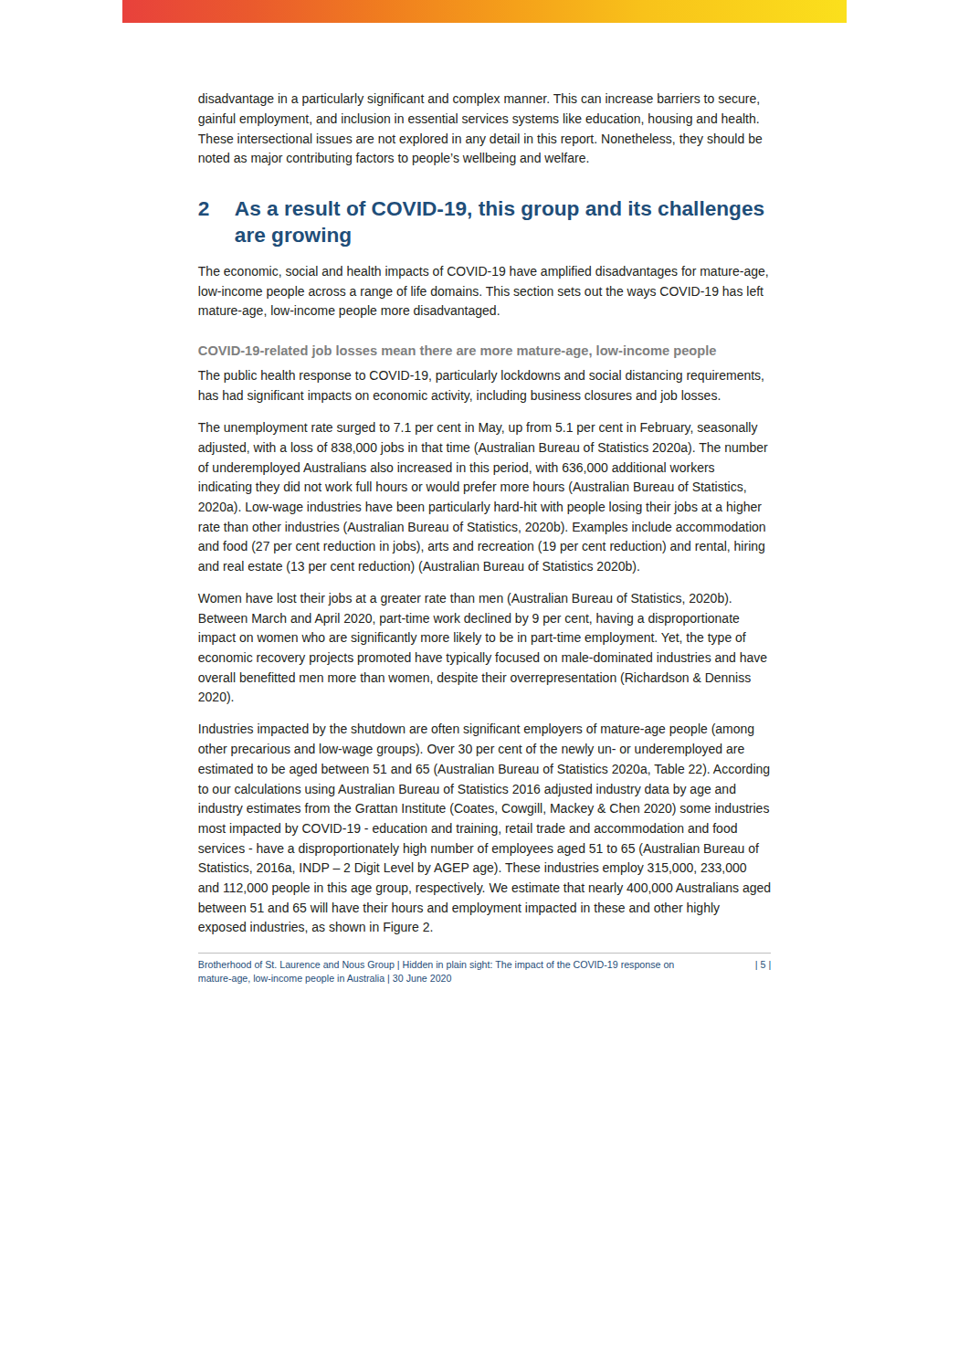disadvantage in a particularly significant and complex manner. This can increase barriers to secure, gainful employment, and inclusion in essential services systems like education, housing and health. These intersectional issues are not explored in any detail in this report. Nonetheless, they should be noted as major contributing factors to people’s wellbeing and welfare.
2 As a result of COVID-19, this group and its challenges are growing
The economic, social and health impacts of COVID-19 have amplified disadvantages for mature-age, low-income people across a range of life domains. This section sets out the ways COVID-19 has left mature-age, low-income people more disadvantaged.
COVID-19-related job losses mean there are more mature-age, low-income people
The public health response to COVID-19, particularly lockdowns and social distancing requirements, has had significant impacts on economic activity, including business closures and job losses.
The unemployment rate surged to 7.1 per cent in May, up from 5.1 per cent in February, seasonally adjusted, with a loss of 838,000 jobs in that time (Australian Bureau of Statistics 2020a). The number of underemployed Australians also increased in this period, with 636,000 additional workers indicating they did not work full hours or would prefer more hours (Australian Bureau of Statistics, 2020a). Low-wage industries have been particularly hard-hit with people losing their jobs at a higher rate than other industries (Australian Bureau of Statistics, 2020b). Examples include accommodation and food (27 per cent reduction in jobs), arts and recreation (19 per cent reduction) and rental, hiring and real estate (13 per cent reduction) (Australian Bureau of Statistics 2020b).
Women have lost their jobs at a greater rate than men (Australian Bureau of Statistics, 2020b). Between March and April 2020, part-time work declined by 9 per cent, having a disproportionate impact on women who are significantly more likely to be in part-time employment. Yet, the type of economic recovery projects promoted have typically focused on male-dominated industries and have overall benefitted men more than women, despite their overrepresentation (Richardson & Denniss 2020).
Industries impacted by the shutdown are often significant employers of mature-age people (among other precarious and low-wage groups). Over 30 per cent of the newly un- or underemployed are estimated to be aged between 51 and 65 (Australian Bureau of Statistics 2020a, Table 22). According to our calculations using Australian Bureau of Statistics 2016 adjusted industry data by age and industry estimates from the Grattan Institute (Coates, Cowgill, Mackey & Chen 2020) some industries most impacted by COVID-19 - education and training, retail trade and accommodation and food services - have a disproportionately high number of employees aged 51 to 65 (Australian Bureau of Statistics, 2016a, INDP – 2 Digit Level by AGEP age). These industries employ 315,000, 233,000 and 112,000 people in this age group, respectively. We estimate that nearly 400,000 Australians aged between 51 and 65 will have their hours and employment impacted in these and other highly exposed industries, as shown in Figure 2.
Brotherhood of St. Laurence and Nous Group | Hidden in plain sight: The impact of the COVID-19 response on mature-age, low-income people in Australia | 30 June 2020
| 5 |